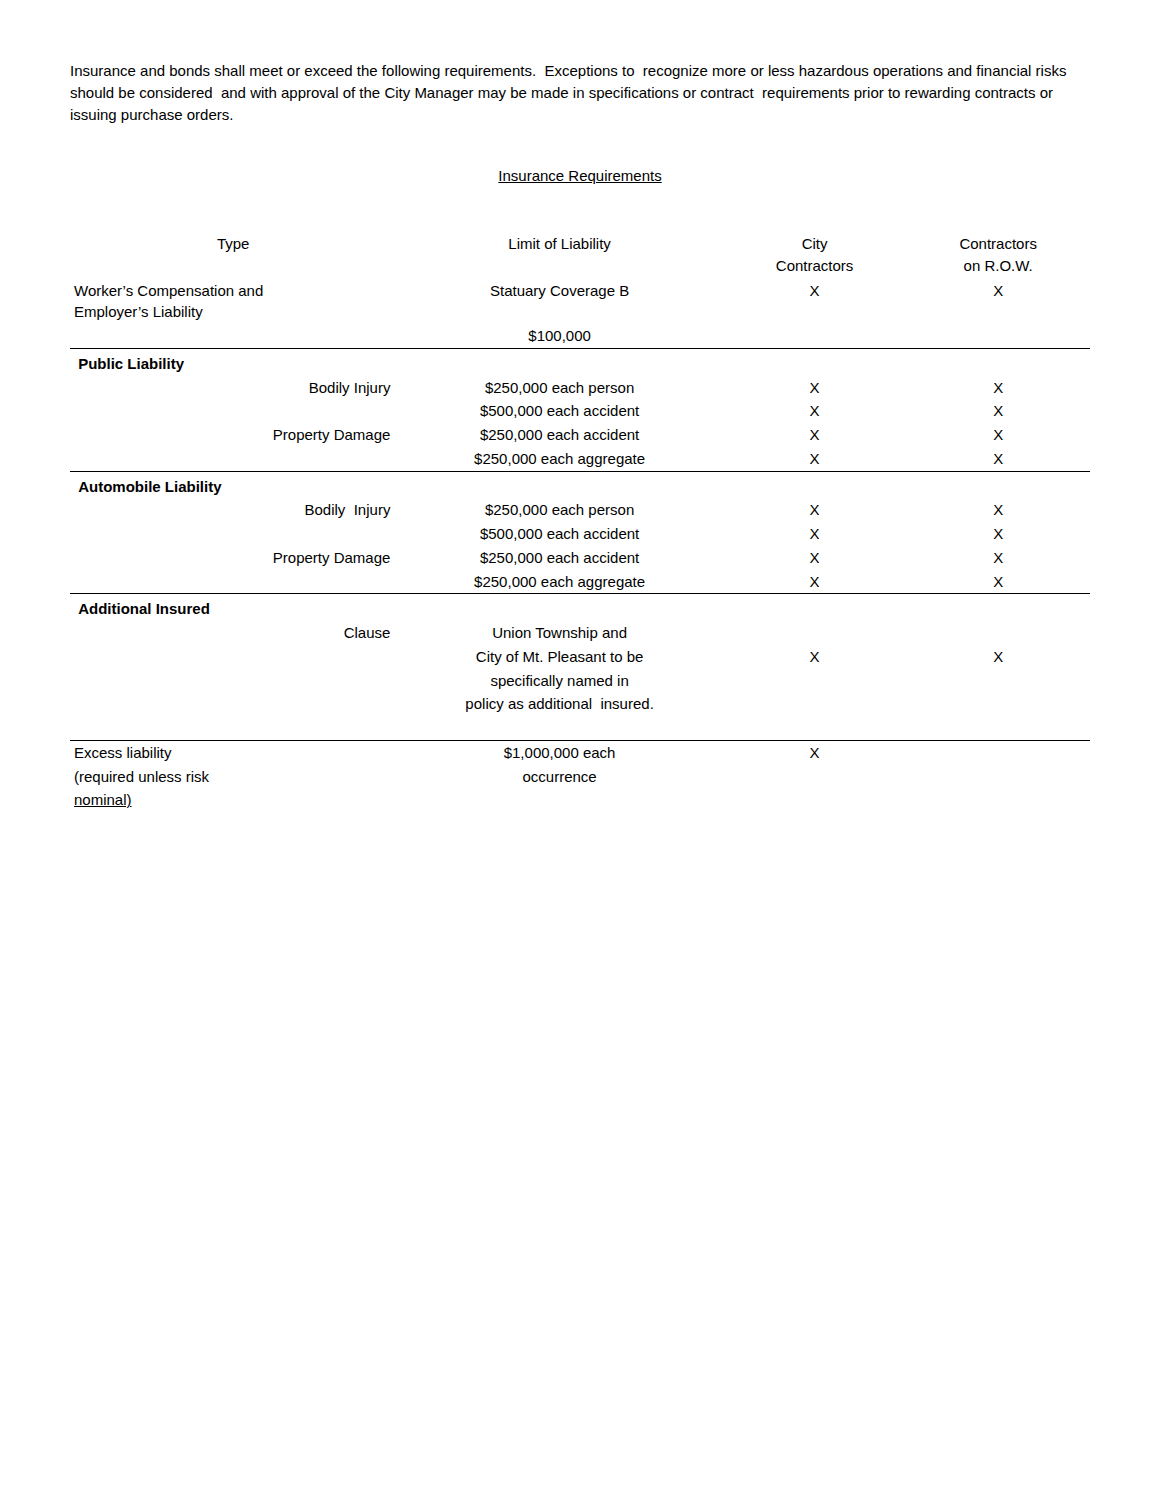Insurance and bonds shall meet or exceed the following requirements. Exceptions to recognize more or less hazardous operations and financial risks should be considered and with approval of the City Manager may be made in specifications or contract requirements prior to rewarding contracts or issuing purchase orders.
Insurance Requirements
| Type | Limit of Liability | City Contractors | Contractors on R.O.W. |
| --- | --- | --- | --- |
| Worker’s Compensation and Employer’s Liability | Statuary Coverage B | X | X |
| | $100,000 | | |
| Public Liability |
| Bodily Injury | $250,000 each person | X | X |
| | $500,000 each accident | X | X |
| Property Damage | $250,000 each accident | X | X |
| | $250,000 each aggregate | X | X |
| Automobile Liability |
| Bodily Injury | $250,000 each person | X | X |
| | $500,000 each accident | X | X |
| Property Damage | $250,000 each accident | X | X |
| | $250,000 each aggregate | X | X |
| Additional Insured |
| Clause | Union Township and | | |
| | City of Mt. Pleasant to be | X | X |
| | specifically named in | | |
| | policy as additional insured. | | |
| Excess liability | $1,000,000 each | X | |
| (required unless risk | occurrence | | |
| nominal) | | | |